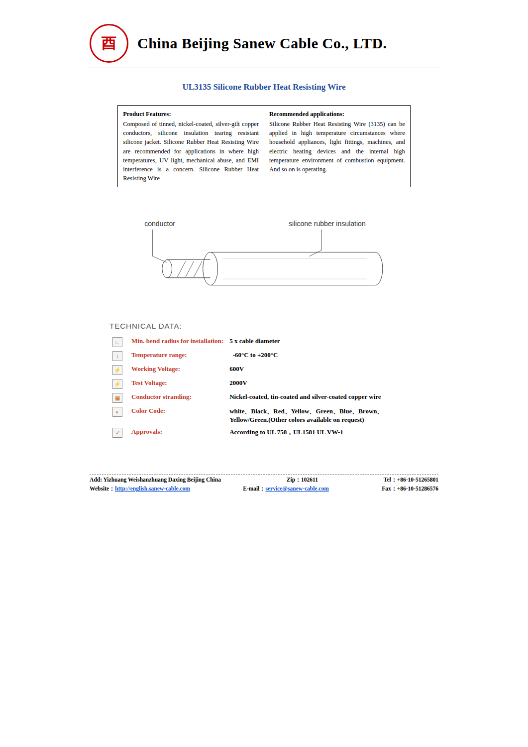酉
China Beijing Sanew Cable Co., LTD.
UL3135 Silicone Rubber Heat Resisting Wire
| Product Features: Composed of tinned, nickel-coated, silver-gilt copper conductors, silicone insulation tearing resistant silicone jacket. Silicone Rubber Heat Resisting Wire are recommended for applications in where high temperatures, UV light, mechanical abuse, and EMI interference is a concern. Silicone Rubber Heat Resisting Wire | Recommended applications: Silicone Rubber Heat Resisting Wire (3135) can be applied in high temperature circumstances where household appliances, light fittings, machines, and electric heating devices and the internal high temperature environment of combustion equipment. And so on is operating. |
conductor silicone rubber insulation
TECHNICAL DATA:
| ∟ | Min. bend radius for installation: | 5 x cable diameter |
| ↕ | Temperature range: | -60°C to +200°C |
| ⚡ | Working Voltage: | 600V |
| ⚡ | Test Voltage: | 2000V |
| ▦ | Conductor stranding: | Nickel-coated, tin-coated and silver-coated copper wire |
| ◐ | Color Code: | white、Black、Red、Yellow、Green、Blue、Brown、 Yellow/Green.(Other colors available on request) |
| ✓ | Approvals: | According to UL 758，UL1581 UL VW-1 |
Add: Yizhuang Weishanzhuang Daxing Beijing China Zip：102611 Tel：+86-10-51265801
Website：http://english.sanew-cable.com E-mail：service@sanew-cable.com Fax：+86-10-51286576